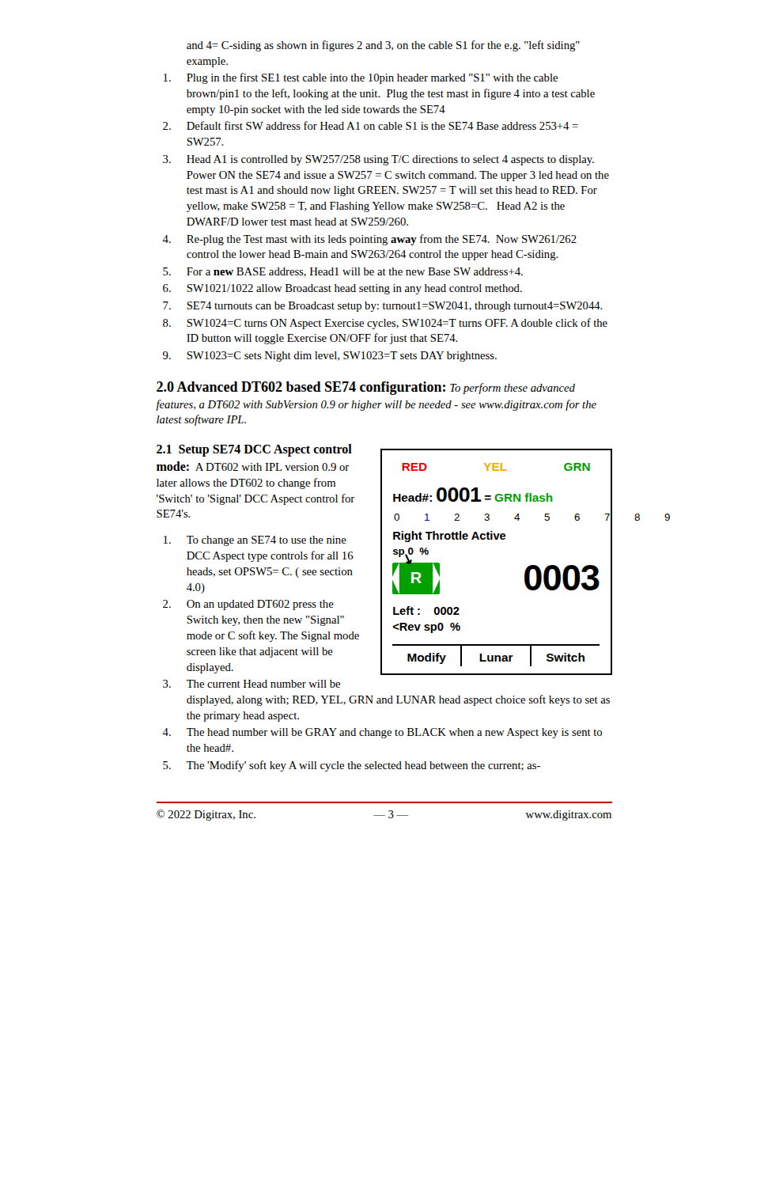and 4= C-siding as shown in figures 2 and 3, on the cable S1 for the e.g. "left siding" example.
Plug in the first SE1 test cable into the 10pin header marked "S1" with the cable brown/pin1 to the left, looking at the unit. Plug the test mast in figure 4 into a test cable empty 10-pin socket with the led side towards the SE74
Default first SW address for Head A1 on cable S1 is the SE74 Base address 253+4 = SW257.
Head A1 is controlled by SW257/258 using T/C directions to select 4 aspects to display. Power ON the SE74 and issue a SW257 = C switch command. The upper 3 led head on the test mast is A1 and should now light GREEN. SW257 = T will set this head to RED. For yellow, make SW258 = T, and Flashing Yellow make SW258=C. Head A2 is the DWARF/D lower test mast head at SW259/260.
Re-plug the Test mast with its leds pointing away from the SE74. Now SW261/262 control the lower head B-main and SW263/264 control the upper head C-siding.
For a new BASE address, Head1 will be at the new Base SW address+4.
SW1021/1022 allow Broadcast head setting in any head control method.
SE74 turnouts can be Broadcast setup by: turnout1=SW2041, through turnout4=SW2044.
SW1024=C turns ON Aspect Exercise cycles, SW1024=T turns OFF. A double click of the ID button will toggle Exercise ON/OFF for just that SE74.
SW1023=C sets Night dim level, SW1023=T sets DAY brightness.
2.0 Advanced DT602 based SE74 configuration:
To perform these advanced features, a DT602 with SubVersion 0.9 or higher will be needed - see www.digitrax.com for the latest software IPL.
RED YEL GRN
Head#: 0001 = GRN flash
0 1 2 3 4 5 6 7 8 9
Right Throttle Active
sp 0 %
↘ R
0003
Left : 0002
<Rev sp0 %
Modify
Lunar
Switch
2.1 Setup SE74 DCC Aspect control mode:
A DT602 with IPL version 0.9 or later allows the DT602 to change from 'Switch' to 'Signal' DCC Aspect control for SE74's.
To change an SE74 to use the nine DCC Aspect type controls for all 16 heads, set OPSW5= C. ( see section 4.0)
On an updated DT602 press the Switch key, then the new "Signal" mode or C soft key. The Signal mode screen like that adjacent will be displayed.
The current Head number will be displayed, along with; RED, YEL, GRN and LUNAR head aspect choice soft keys to set as the primary head aspect.
The head number will be GRAY and change to BLACK when a new Aspect key is sent to the head#.
The 'Modify' soft key A will cycle the selected head between the current; as-
© 2022 Digitrax, Inc.
— 3 —
www.digitrax.com